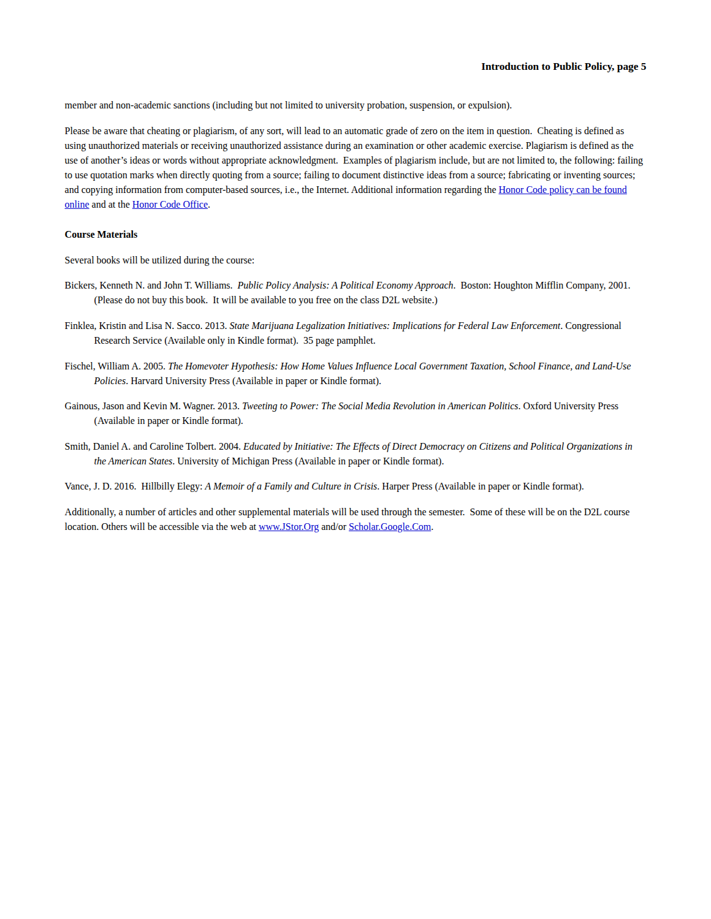Introduction to Public Policy, page 5
member and non-academic sanctions (including but not limited to university probation, suspension, or expulsion).
Please be aware that cheating or plagiarism, of any sort, will lead to an automatic grade of zero on the item in question. Cheating is defined as using unauthorized materials or receiving unauthorized assistance during an examination or other academic exercise. Plagiarism is defined as the use of another’s ideas or words without appropriate acknowledgment. Examples of plagiarism include, but are not limited to, the following: failing to use quotation marks when directly quoting from a source; failing to document distinctive ideas from a source; fabricating or inventing sources; and copying information from computer-based sources, i.e., the Internet. Additional information regarding the Honor Code policy can be found online and at the Honor Code Office.
Course Materials
Several books will be utilized during the course:
Bickers, Kenneth N. and John T. Williams. Public Policy Analysis: A Political Economy Approach. Boston: Houghton Mifflin Company, 2001. (Please do not buy this book. It will be available to you free on the class D2L website.)
Finklea, Kristin and Lisa N. Sacco. 2013. State Marijuana Legalization Initiatives: Implications for Federal Law Enforcement. Congressional Research Service (Available only in Kindle format). 35 page pamphlet.
Fischel, William A. 2005. The Homevoter Hypothesis: How Home Values Influence Local Government Taxation, School Finance, and Land-Use Policies. Harvard University Press (Available in paper or Kindle format).
Gainous, Jason and Kevin M. Wagner. 2013. Tweeting to Power: The Social Media Revolution in American Politics. Oxford University Press (Available in paper or Kindle format).
Smith, Daniel A. and Caroline Tolbert. 2004. Educated by Initiative: The Effects of Direct Democracy on Citizens and Political Organizations in the American States. University of Michigan Press (Available in paper or Kindle format).
Vance, J. D. 2016. Hillbilly Elegy: A Memoir of a Family and Culture in Crisis. Harper Press (Available in paper or Kindle format).
Additionally, a number of articles and other supplemental materials will be used through the semester. Some of these will be on the D2L course location. Others will be accessible via the web at www.JStor.Org and/or Scholar.Google.Com.